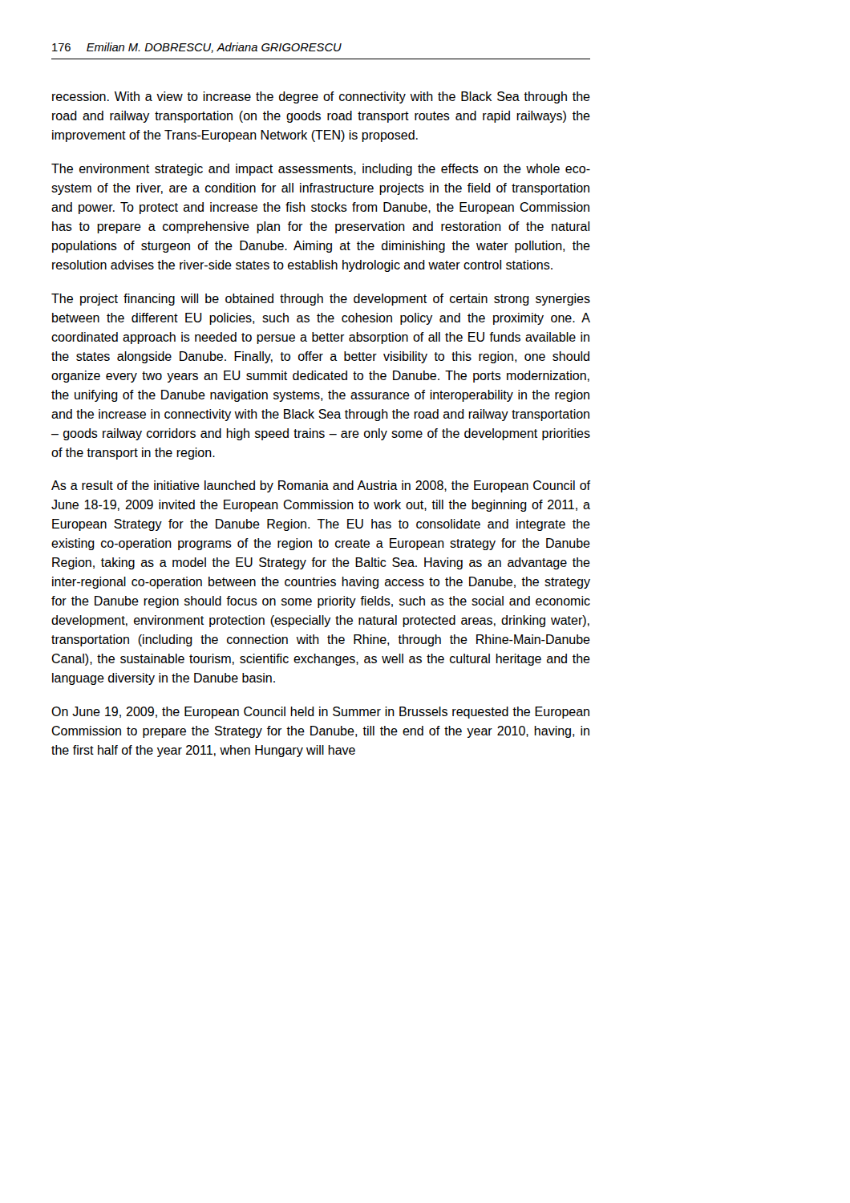176 Emilian M. DOBRESCU, Adriana GRIGORESCU
recession. With a view to increase the degree of connectivity with the Black Sea through the road and railway transportation (on the goods road transport routes and rapid railways) the improvement of the Trans-European Network (TEN) is proposed.
The environment strategic and impact assessments, including the effects on the whole eco-system of the river, are a condition for all infrastructure projects in the field of transportation and power. To protect and increase the fish stocks from Danube, the European Commission has to prepare a comprehensive plan for the preservation and restoration of the natural populations of sturgeon of the Danube. Aiming at the diminishing the water pollution, the resolution advises the river-side states to establish hydrologic and water control stations.
The project financing will be obtained through the development of certain strong synergies between the different EU policies, such as the cohesion policy and the proximity one. A coordinated approach is needed to persue a better absorption of all the EU funds available in the states alongside Danube. Finally, to offer a better visibility to this region, one should organize every two years an EU summit dedicated to the Danube. The ports modernization, the unifying of the Danube navigation systems, the assurance of interoperability in the region and the increase in connectivity with the Black Sea through the road and railway transportation – goods railway corridors and high speed trains – are only some of the development priorities of the transport in the region.
As a result of the initiative launched by Romania and Austria in 2008, the European Council of June 18-19, 2009 invited the European Commission to work out, till the beginning of 2011, a European Strategy for the Danube Region. The EU has to consolidate and integrate the existing co-operation programs of the region to create a European strategy for the Danube Region, taking as a model the EU Strategy for the Baltic Sea. Having as an advantage the inter-regional co-operation between the countries having access to the Danube, the strategy for the Danube region should focus on some priority fields, such as the social and economic development, environment protection (especially the natural protected areas, drinking water), transportation (including the connection with the Rhine, through the Rhine-Main-Danube Canal), the sustainable tourism, scientific exchanges, as well as the cultural heritage and the language diversity in the Danube basin.
On June 19, 2009, the European Council held in Summer in Brussels requested the European Commission to prepare the Strategy for the Danube, till the end of the year 2010, having, in the first half of the year 2011, when Hungary will have